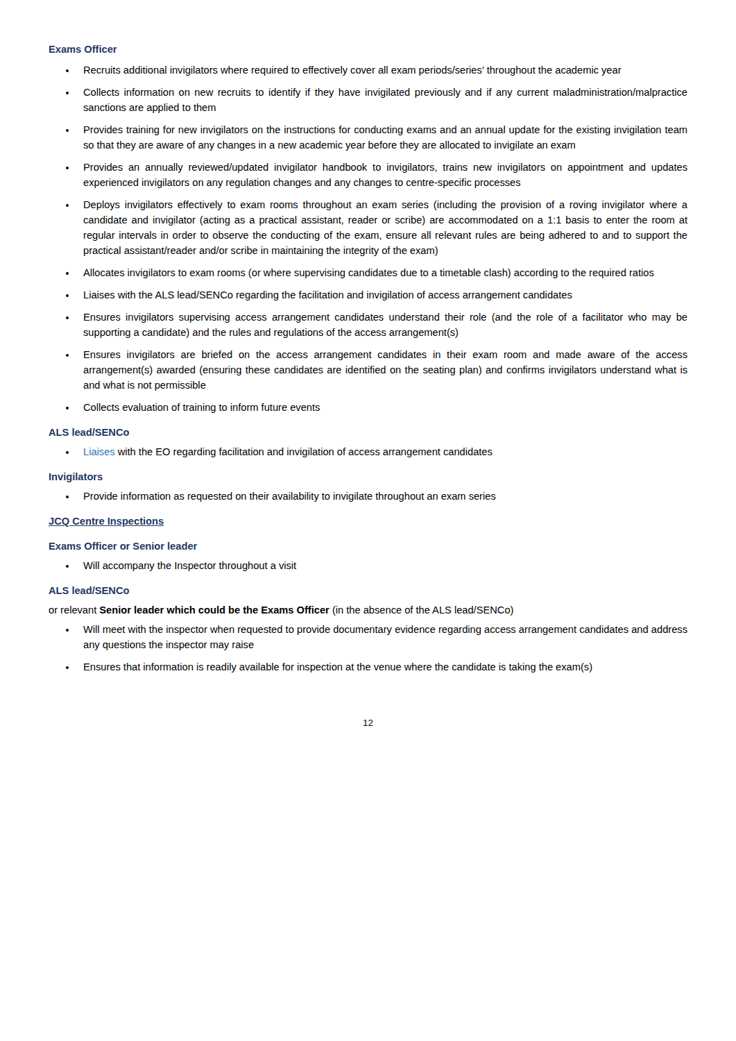Exams Officer
Recruits additional invigilators where required to effectively cover all exam periods/series’ throughout the academic year
Collects information on new recruits to identify if they have invigilated previously and if any current maladministration/malpractice sanctions are applied to them
Provides training for new invigilators on the instructions for conducting exams and an annual update for the existing invigilation team so that they are aware of any changes in a new academic year before they are allocated to invigilate an exam
Provides an annually reviewed/updated invigilator handbook to invigilators, trains new invigilators on appointment and updates experienced invigilators on any regulation changes and any changes to centre-specific processes
Deploys invigilators effectively to exam rooms throughout an exam series (including the provision of a roving invigilator where a candidate and invigilator (acting as a practical assistant, reader or scribe) are accommodated on a 1:1 basis to enter the room at regular intervals in order to observe the conducting of the exam, ensure all relevant rules are being adhered to and to support the practical assistant/reader and/or scribe in maintaining the integrity of the exam)
Allocates invigilators to exam rooms (or where supervising candidates due to a timetable clash) according to the required ratios
Liaises with the ALS lead/SENCo regarding the facilitation and invigilation of access arrangement candidates
Ensures invigilators supervising access arrangement candidates understand their role (and the role of a facilitator who may be supporting a candidate) and the rules and regulations of the access arrangement(s)
Ensures invigilators are briefed on the access arrangement candidates in their exam room and made aware of the access arrangement(s) awarded (ensuring these candidates are identified on the seating plan) and confirms invigilators understand what is and what is not permissible
Collects evaluation of training to inform future events
ALS lead/SENCo
Liaises with the EO regarding facilitation and invigilation of access arrangement candidates
Invigilators
Provide information as requested on their availability to invigilate throughout an exam series
JCQ Centre Inspections
Exams Officer or Senior leader
Will accompany the Inspector throughout a visit
ALS lead/SENCo
or relevant Senior leader which could be the Exams Officer (in the absence of the ALS lead/SENCo)
Will meet with the inspector when requested to provide documentary evidence regarding access arrangement candidates and address any questions the inspector may raise
Ensures that information is readily available for inspection at the venue where the candidate is taking the exam(s)
12